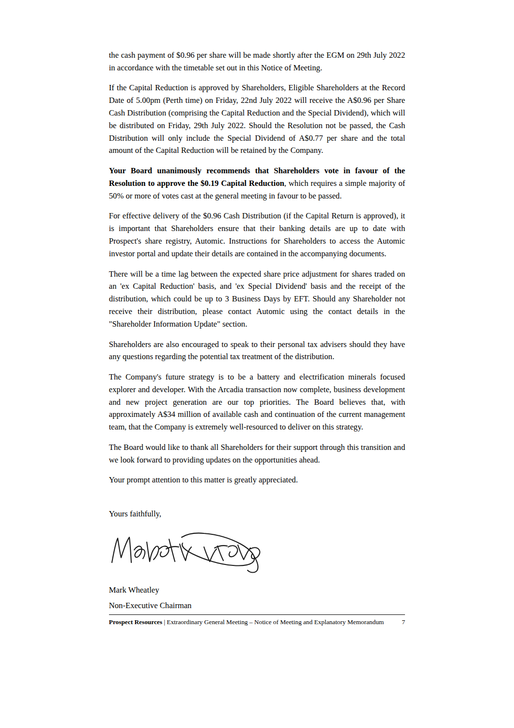the cash payment of $0.96 per share will be made shortly after the EGM on 29th July 2022 in accordance with the timetable set out in this Notice of Meeting.
If the Capital Reduction is approved by Shareholders, Eligible Shareholders at the Record Date of 5.00pm (Perth time) on Friday, 22nd July 2022 will receive the A$0.96 per Share Cash Distribution (comprising the Capital Reduction and the Special Dividend), which will be distributed on Friday, 29th July 2022. Should the Resolution not be passed, the Cash Distribution will only include the Special Dividend of A$0.77 per share and the total amount of the Capital Reduction will be retained by the Company.
Your Board unanimously recommends that Shareholders vote in favour of the Resolution to approve the $0.19 Capital Reduction, which requires a simple majority of 50% or more of votes cast at the general meeting in favour to be passed.
For effective delivery of the $0.96 Cash Distribution (if the Capital Return is approved), it is important that Shareholders ensure that their banking details are up to date with Prospect's share registry, Automic. Instructions for Shareholders to access the Automic investor portal and update their details are contained in the accompanying documents.
There will be a time lag between the expected share price adjustment for shares traded on an 'ex Capital Reduction' basis, and 'ex Special Dividend' basis and the receipt of the distribution, which could be up to 3 Business Days by EFT. Should any Shareholder not receive their distribution, please contact Automic using the contact details in the "Shareholder Information Update" section.
Shareholders are also encouraged to speak to their personal tax advisers should they have any questions regarding the potential tax treatment of the distribution.
The Company's future strategy is to be a battery and electrification minerals focused explorer and developer. With the Arcadia transaction now complete, business development and new project generation are our top priorities. The Board believes that, with approximately A$34 million of available cash and continuation of the current management team, that the Company is extremely well-resourced to deliver on this strategy.
The Board would like to thank all Shareholders for their support through this transition and we look forward to providing updates on the opportunities ahead.
Your prompt attention to this matter is greatly appreciated.
Yours faithfully,
Mark Wheatley
Non-Executive Chairman
Prospect Resources | Extraordinary General Meeting – Notice of Meeting and Explanatory Memorandum
7